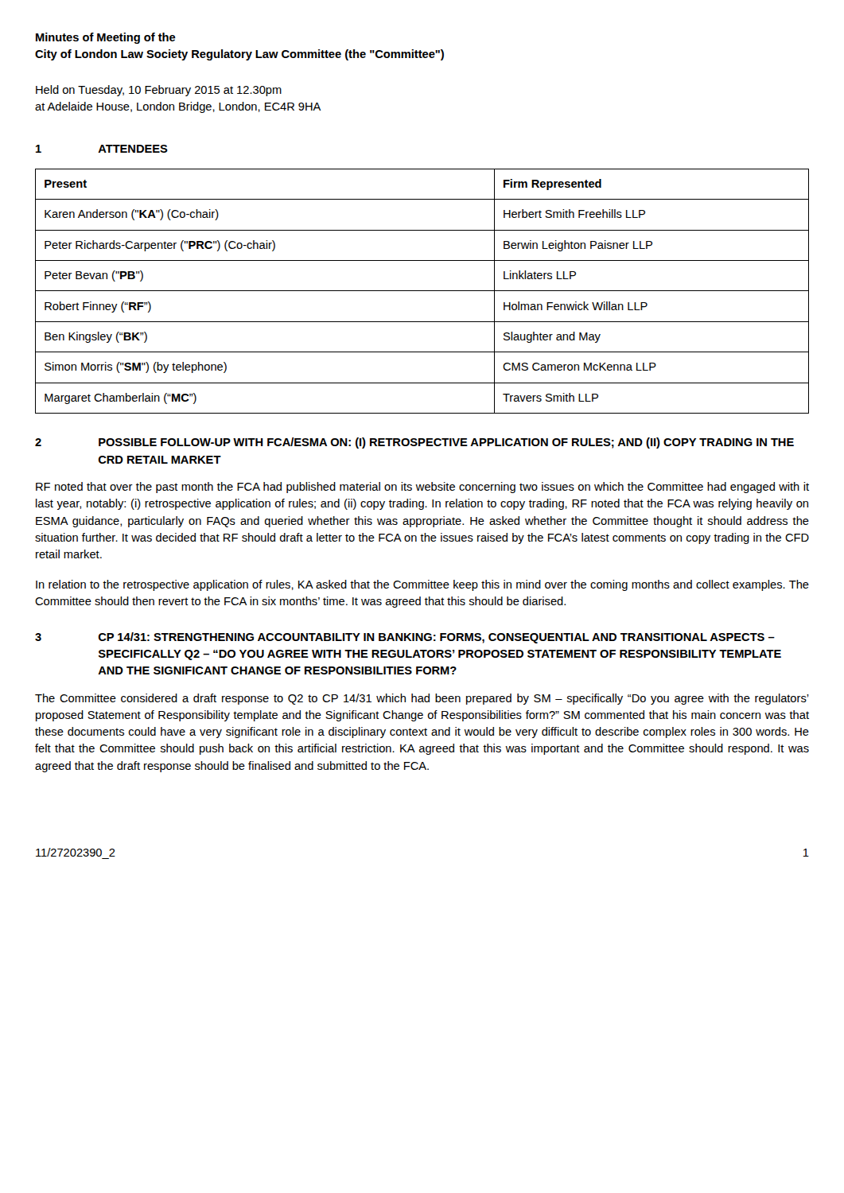Minutes of Meeting of the
City of London Law Society Regulatory Law Committee (the "Committee")
Held on Tuesday, 10 February 2015 at 12.30pm
at Adelaide House, London Bridge, London, EC4R 9HA
1 ATTENDEES
| Present | Firm Represented |
| --- | --- |
| Karen Anderson (" KA ") (Co-chair) | Herbert Smith Freehills LLP |
| Peter Richards-Carpenter (" PRC ") (Co-chair) | Berwin Leighton Paisner LLP |
| Peter Bevan (" PB ") | Linklaters LLP |
| Robert Finney (“ RF ”) | Holman Fenwick Willan LLP |
| Ben Kingsley (“ BK ”) | Slaughter and May |
| Simon Morris (" SM ") (by telephone) | CMS Cameron McKenna LLP |
| Margaret Chamberlain (“ MC ”) | Travers Smith LLP |
2 POSSIBLE FOLLOW-UP WITH FCA/ESMA ON: (I) RETROSPECTIVE APPLICATION OF RULES; AND (II) COPY TRADING IN THE CRD RETAIL MARKET
RF noted that over the past month the FCA had published material on its website concerning two issues on which the Committee had engaged with it last year, notably: (i) retrospective application of rules; and (ii) copy trading. In relation to copy trading, RF noted that the FCA was relying heavily on ESMA guidance, particularly on FAQs and queried whether this was appropriate. He asked whether the Committee thought it should address the situation further. It was decided that RF should draft a letter to the FCA on the issues raised by the FCA’s latest comments on copy trading in the CFD retail market.
In relation to the retrospective application of rules, KA asked that the Committee keep this in mind over the coming months and collect examples. The Committee should then revert to the FCA in six months’ time. It was agreed that this should be diarised.
3 CP 14/31: STRENGTHENING ACCOUNTABILITY IN BANKING: FORMS, CONSEQUENTIAL AND TRANSITIONAL ASPECTS – SPECIFICALLY Q2 – “DO YOU AGREE WITH THE REGULATORS’ PROPOSED STATEMENT OF RESPONSIBILITY TEMPLATE AND THE SIGNIFICANT CHANGE OF RESPONSIBILITIES FORM?
The Committee considered a draft response to Q2 to CP 14/31 which had been prepared by SM – specifically “Do you agree with the regulators’ proposed Statement of Responsibility template and the Significant Change of Responsibilities form?” SM commented that his main concern was that these documents could have a very significant role in a disciplinary context and it would be very difficult to describe complex roles in 300 words. He felt that the Committee should push back on this artificial restriction. KA agreed that this was important and the Committee should respond. It was agreed that the draft response should be finalised and submitted to the FCA.
11/27202390_2 1